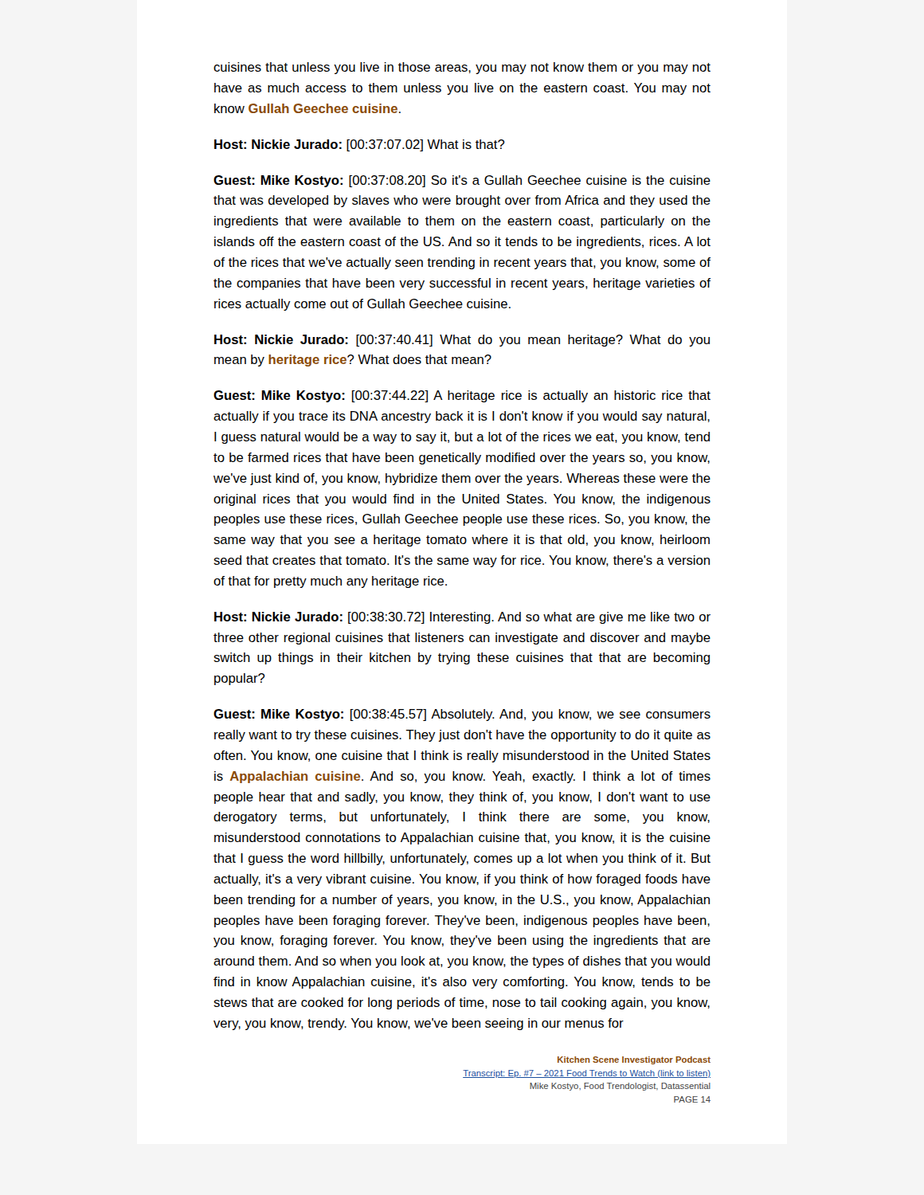cuisines that unless you live in those areas, you may not know them or you may not have as much access to them unless you live on the eastern coast. You may not know Gullah Geechee cuisine.
Host: Nickie Jurado: [00:37:07.02] What is that?
Guest: Mike Kostyo: [00:37:08.20] So it's a Gullah Geechee cuisine is the cuisine that was developed by slaves who were brought over from Africa and they used the ingredients that were available to them on the eastern coast, particularly on the islands off the eastern coast of the US. And so it tends to be ingredients, rices. A lot of the rices that we've actually seen trending in recent years that, you know, some of the companies that have been very successful in recent years, heritage varieties of rices actually come out of Gullah Geechee cuisine.
Host: Nickie Jurado: [00:37:40.41] What do you mean heritage? What do you mean by heritage rice? What does that mean?
Guest: Mike Kostyo: [00:37:44.22] A heritage rice is actually an historic rice that actually if you trace its DNA ancestry back it is I don't know if you would say natural, I guess natural would be a way to say it, but a lot of the rices we eat, you know, tend to be farmed rices that have been genetically modified over the years so, you know, we've just kind of, you know, hybridize them over the years. Whereas these were the original rices that you would find in the United States. You know, the indigenous peoples use these rices, Gullah Geechee people use these rices. So, you know, the same way that you see a heritage tomato where it is that old, you know, heirloom seed that creates that tomato. It's the same way for rice. You know, there's a version of that for pretty much any heritage rice.
Host: Nickie Jurado: [00:38:30.72] Interesting. And so what are give me like two or three other regional cuisines that listeners can investigate and discover and maybe switch up things in their kitchen by trying these cuisines that that are becoming popular?
Guest: Mike Kostyo: [00:38:45.57] Absolutely. And, you know, we see consumers really want to try these cuisines. They just don't have the opportunity to do it quite as often. You know, one cuisine that I think is really misunderstood in the United States is Appalachian cuisine. And so, you know. Yeah, exactly. I think a lot of times people hear that and sadly, you know, they think of, you know, I don't want to use derogatory terms, but unfortunately, I think there are some, you know, misunderstood connotations to Appalachian cuisine that, you know, it is the cuisine that I guess the word hillbilly, unfortunately, comes up a lot when you think of it. But actually, it's a very vibrant cuisine. You know, if you think of how foraged foods have been trending for a number of years, you know, in the U.S., you know, Appalachian peoples have been foraging forever. They've been, indigenous peoples have been, you know, foraging forever. You know, they've been using the ingredients that are around them. And so when you look at, you know, the types of dishes that you would find in know Appalachian cuisine, it's also very comforting. You know, tends to be stews that are cooked for long periods of time, nose to tail cooking again, you know, very, you know, trendy. You know, we've been seeing in our menus for
Kitchen Scene Investigator Podcast
Transcript: Ep. #7 – 2021 Food Trends to Watch (link to listen)
Mike Kostyo, Food Trendologist, Datassential
PAGE 14